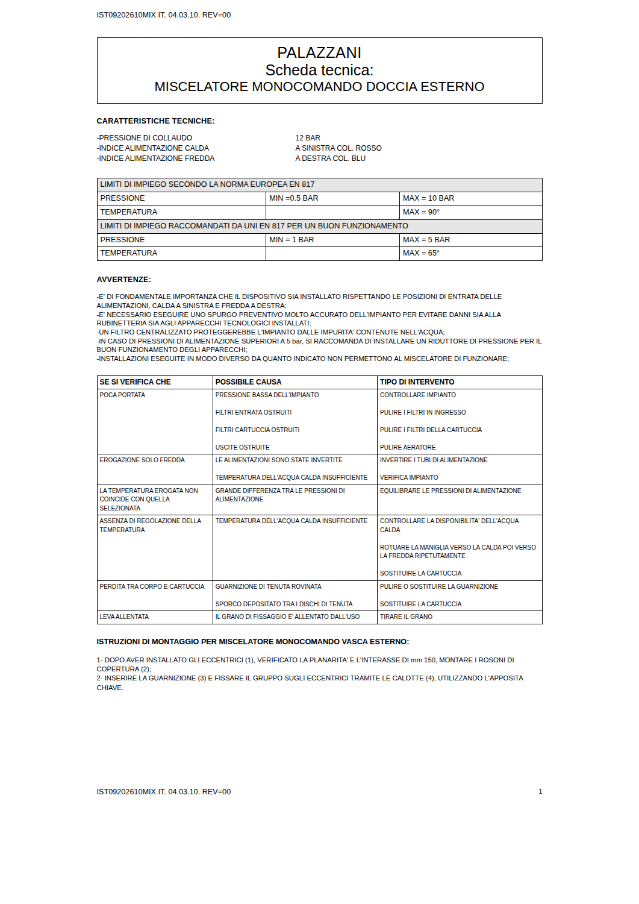IST09202610MIX IT. 04.03.10. REV=00
PALAZZANI
Scheda tecnica:
MISCELATORE MONOCOMANDO DOCCIA ESTERNO
CARATTERISTICHE TECNICHE:
| -PRESSIONE DI COLLAUDO | 12 BAR |
| -INDICE ALIMENTAZIONE CALDA | A SINISTRA COL. ROSSO |
| -INDICE ALIMENTAZIONE FREDDA | A DESTRA COL. BLU |
| LIMITI DI IMPIEGO SECONDO LA NORMA EUROPEA EN 817 |
| PRESSIONE | MIN =0.5 BAR | MAX = 10 BAR |
| TEMPERATURA | | MAX = 90° |
| LIMITI DI IMPIEGO RACCOMANDATI DA UNI EN 817 PER UN BUON FUNZIONAMENTO |
| PRESSIONE | MIN = 1 BAR | MAX = 5 BAR |
| TEMPERATURA | | MAX = 65° |
AVVERTENZE:
-E' DI FONDAMENTALE IMPORTANZA CHE IL DISPOSITIVO SIA INSTALLATO RISPETTANDO LE POSIZIONI DI ENTRATA DELLE ALIMENTAZIONI, CALDA A SINISTRA E FREDDA A DESTRA;
-E' NECESSARIO ESEGUIRE UNO SPURGO PREVENTIVO MOLTO ACCURATO DELL'IMPIANTO PER EVITARE DANNI SIA ALLA RUBINETTERIA SIA AGLI APPARECCHI TECNOLOGICI INSTALLATI;
-UN FILTRO CENTRALIZZATO PROTEGGEREBBE L'IMPIANTO DALLE IMPURITA' CONTENUTE NELL'ACQUA;
-IN CASO DI PRESSIONI DI ALIMENTAZIONE SUPERIORI A 5 bar, SI RACCOMANDA DI INSTALLARE UN RIDUTTORE DI PRESSIONE PER IL BUON FUNZIONAMENTO DEGLI APPARECCHI;
-INSTALLAZIONI ESEGUITE IN MODO DIVERSO DA QUANTO INDICATO NON PERMETTONO AL MISCELATORE DI FUNZIONARE;
| SE SI VERIFICA CHE | POSSIBILE CAUSA | TIPO DI INTERVENTO |
| --- | --- | --- |
| POCA PORTATA | PRESSIONE BASSA DELL'IMPIANTO FILTRI ENTRATA OSTRUITI FILTRI CARTUCCIA OSTRUITI USCITE OSTRUITE | CONTROLLARE IMPIANTO PULIRE I FILTRI IN INGRESSO PULIRE I FILTRI DELLA CARTUCCIA PULIRE AERATORE |
| EROGAZIONE SOLO FREDDA | LE ALIMENTAZIONI SONO STATE INVERTITE TEMPERATURA DELL'ACQUA CALDA INSUFFICIENTE | INVERTIRE I TUBI DI ALIMENTAZIONE VERIFICA IMPIANTO |
| LA TEMPERATURA EROGATA NON COINCIDE CON QUELLA SELEZIONATA | GRANDE DIFFERENZA TRA LE PRESSIONI DI ALIMENTAZIONE | EQUILIBRARE LE PRESSIONI DI ALIMENTAZIONE |
| ASSENZA DI REGOLAZIONE DELLA TEMPERATURA | TEMPERATURA DELL'ACQUA CALDA INSUFFICIENTE | CONTROLLARE LA DISPONIBILITA' DELL'ACQUA CALDA ROTUARE LA MANIGLIA VERSO LA CALDA POI VERSO LA FREDDA RIPETUTAMENTE SOSTITUIRE LA CARTUCCIA |
| PERDITA TRA CORPO E CARTUCCIA | GUARNIZIONE DI TENUTA ROVINATA SPORCO DEPOSITATO TRA I DISCHI DI TENUTA | PULIRE O SOSTITUIRE LA GUARNIZIONE SOSTITUIRE LA CARTUCCIA |
| LEVA ALLENTATA | IL GRANO DI FISSAGGIO E' ALLENTATO DALL'USO | TIRARE IL GRANO |
ISTRUZIONI DI MONTAGGIO PER MISCELATORE MONOCOMANDO VASCA ESTERNO:
1- DOPO AVER INSTALLATO GLI ECCENTRICI (1), VERIFICATO LA PLANARITA' E L'INTERASSE DI mm 150, MONTARE I ROSONI DI COPERTURA (2);
2- INSERIRE LA GUARNIZIONE (3) E FISSARE IL GRUPPO SUGLI ECCENTRICI TRAMITE LE CALOTTE (4), UTILIZZANDO L'APPOSITA CHIAVE.
IST09202610MIX IT. 04.03.10. REV=00 1